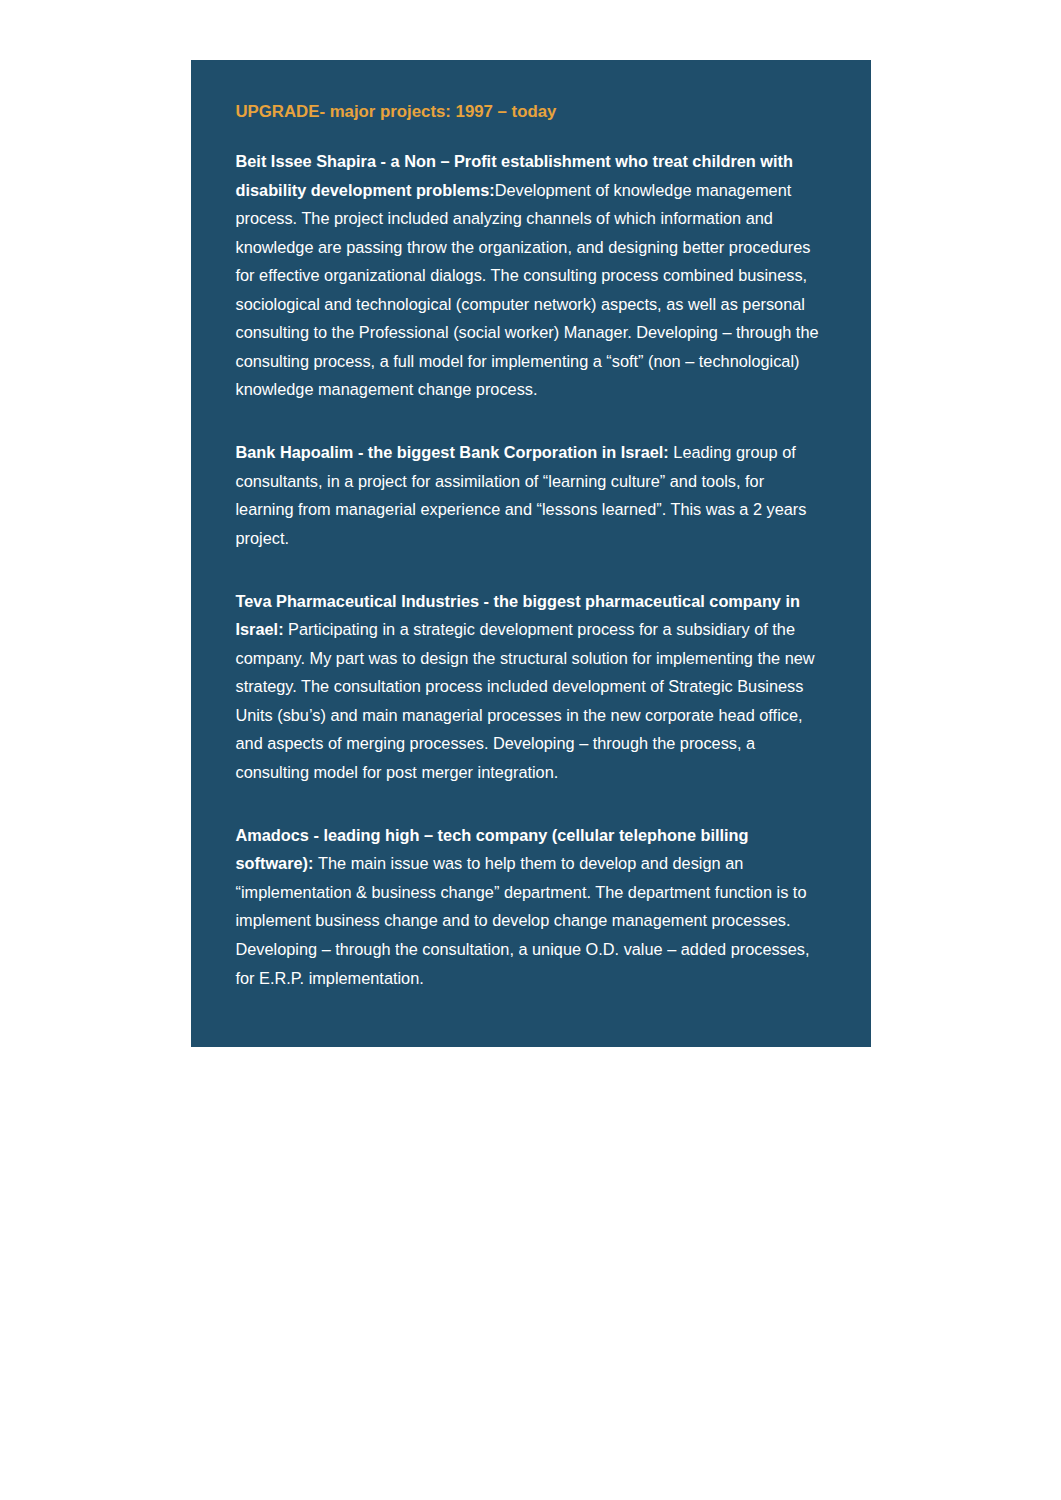UPGRADE- major projects: 1997 – today
Beit Issee Shapira - a Non – Profit establishment who treat children with disability development problems:
Development of knowledge management process. The project included analyzing channels of which information and knowledge are passing throw the organization, and designing better procedures for effective organizational dialogs. The consulting process combined business, sociological and technological (computer network) aspects, as well as personal consulting to the Professional (social worker) Manager. Developing – through the consulting process, a full model for implementing a “soft” (non – technological) knowledge management change process.
Bank Hapoalim - the biggest Bank Corporation in Israel:
Leading group of consultants, in a project for assimilation of “learning culture” and tools, for learning from managerial experience and “lessons learned”. This was a 2 years project.
Teva Pharmaceutical Industries - the biggest pharmaceutical company in Israel:
Participating in a strategic development process for a subsidiary of the company. My part was to design the structural solution for implementing the new strategy. The consultation process included development of Strategic Business Units (sbu’s) and main managerial processes in the new corporate head office, and aspects of merging processes. Developing – through the process, a consulting model for post merger integration.
Amadocs - leading high – tech company (cellular telephone billing software):
The main issue was to help them to develop and design an “implementation & business change” department. The department function is to implement business change and to develop change management processes. Developing – through the consultation, a unique O.D. value – added processes, for E.R.P. implementation.